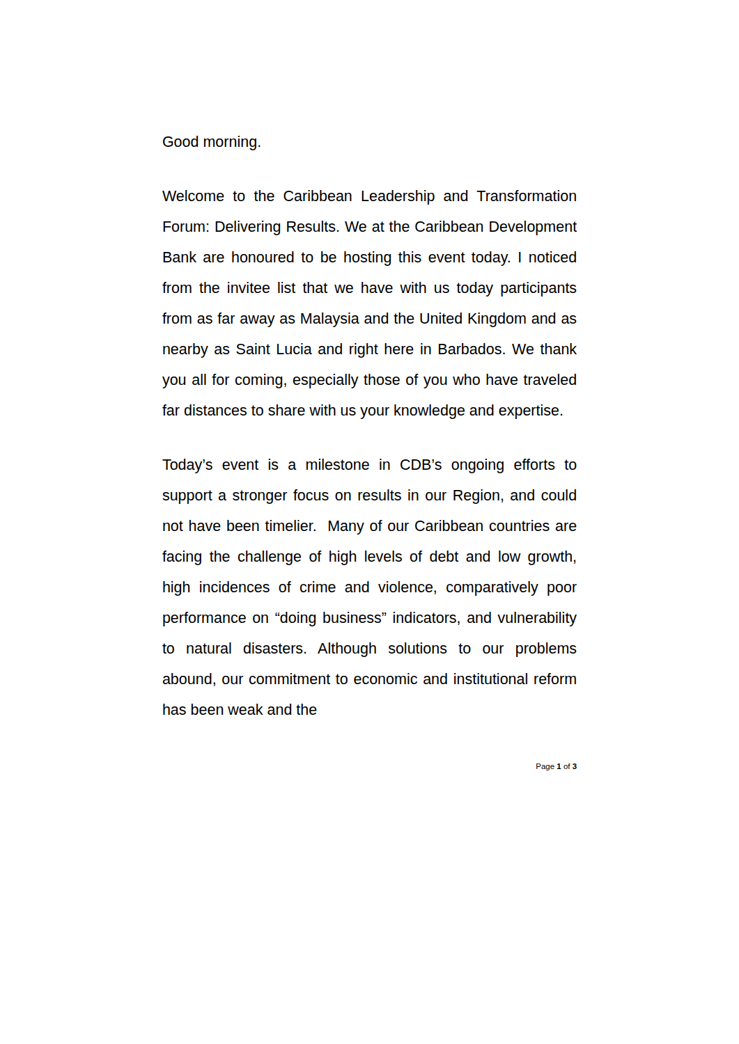Good morning.
Welcome to the Caribbean Leadership and Transformation Forum: Delivering Results. We at the Caribbean Development Bank are honoured to be hosting this event today. I noticed from the invitee list that we have with us today participants from as far away as Malaysia and the United Kingdom and as nearby as Saint Lucia and right here in Barbados. We thank you all for coming, especially those of you who have traveled far distances to share with us your knowledge and expertise.
Today’s event is a milestone in CDB’s ongoing efforts to support a stronger focus on results in our Region, and could not have been timelier. Many of our Caribbean countries are facing the challenge of high levels of debt and low growth, high incidences of crime and violence, comparatively poor performance on “doing business” indicators, and vulnerability to natural disasters. Although solutions to our problems abound, our commitment to economic and institutional reform has been weak and the
Page 1 of 3